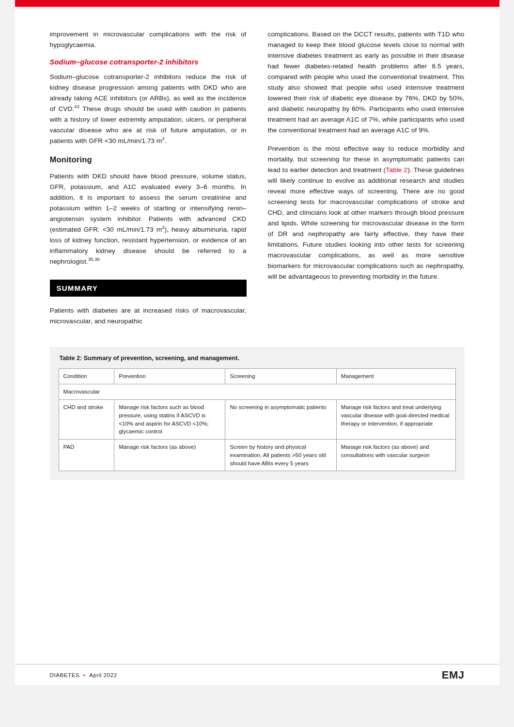improvement in microvascular complications with the risk of hypoglycaemia.
Sodium–glucose cotransporter-2 inhibitors
Sodium–glucose cotransporter-2 inhibitors reduce the risk of kidney disease progression among patients with DKD who are already taking ACE inhibitors (or ARBs), as well as the incidence of CVD.42 These drugs should be used with caution in patients with a history of lower extremity amputation, ulcers, or peripheral vascular disease who are at risk of future amputation, or in patients with GFR <30 mL/min/1.73 m2.
Monitoring
Patients with DKD should have blood pressure, volume status, GFR, potassium, and A1C evaluated every 3–6 months. In addition, it is important to assess the serum creatinine and potassium within 1–2 weeks of starting or intensifying renin–angiotensin system inhibitor. Patients with advanced CKD (estimated GFR: <30 mL/min/1.73 m2), heavy albuminuria, rapid loss of kidney function, resistant hypertension, or evidence of an inflammatory kidney disease should be referred to a nephrologist.35,36
SUMMARY
Patients with diabetes are at increased risks of macrovascular, microvascular, and neuropathic
complications. Based on the DCCT results, patients with T1D who managed to keep their blood glucose levels close to normal with intensive diabetes treatment as early as possible in their disease had fewer diabetes-related health problems after 6.5 years, compared with people who used the conventional treatment. This study also showed that people who used intensive treatment lowered their risk of diabetic eye disease by 76%, DKD by 50%, and diabetic neuropathy by 60%. Participants who used intensive treatment had an average A1C of 7%, while participants who used the conventional treatment had an average A1C of 9%.
Prevention is the most effective way to reduce morbidity and mortality, but screening for these in asymptomatic patients can lead to earlier detection and treatment (Table 2). These guidelines will likely continue to evolve as additional research and studies reveal more effective ways of screening. There are no good screening tests for macrovascular complications of stroke and CHD, and clinicians look at other markers through blood pressure and lipids. While screening for microvascular disease in the form of DR and nephropathy are fairly effective, they have their limitations. Future studies looking into other tests for screening macrovascular complications, as well as more sensitive biomarkers for microvascular complications such as nephropathy, will be advantageous to preventing morbidity in the future.
Table 2: Summary of prevention, screening, and management.
| Condition | Prevention | Screening | Management |
| --- | --- | --- | --- |
| Macrovascular |
| CHD and stroke | Manage risk factors such as blood pressure, using statins if ASCVD is <10% and aspirin for ASCVD <10%; glycaemic control | No screening in asymptomatic patients | Manage risk factors and treat underlying vascular disease with goal-directed medical therapy or intervention, if appropriate |
| PAD | Manage risk factors (as above) | Screen by history and physical examination. All patients >50 years old should have ABIs every 5 years | Manage risk factors (as above) and consultations with vascular surgeon |
DIABETES • April 2022
EMJ